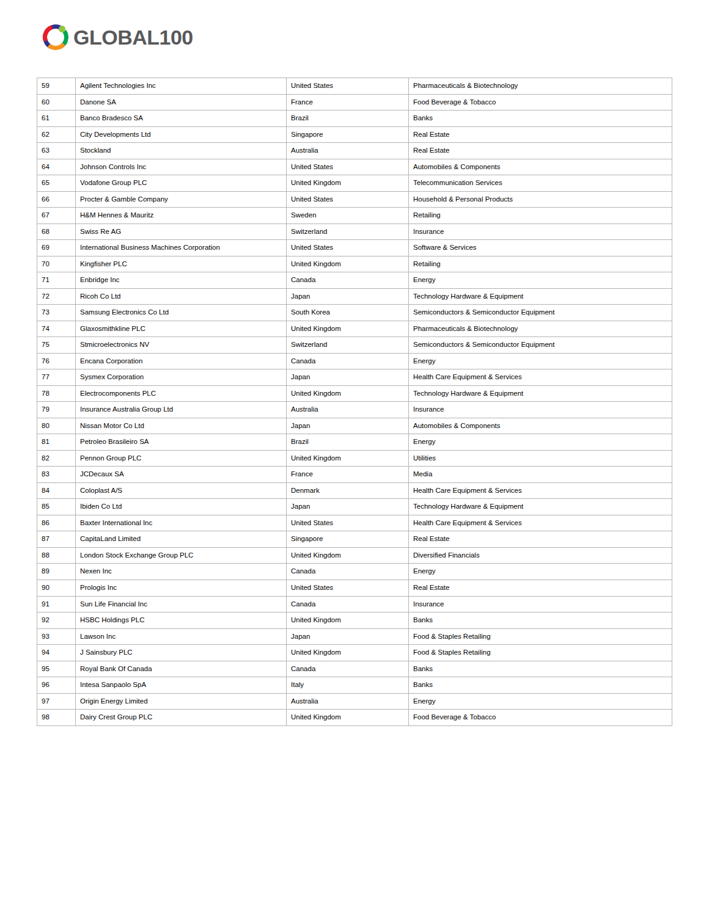GLOBAL100
| 59 | Agilent Technologies Inc | United States | Pharmaceuticals & Biotechnology |
| 60 | Danone SA | France | Food Beverage & Tobacco |
| 61 | Banco Bradesco SA | Brazil | Banks |
| 62 | City Developments Ltd | Singapore | Real Estate |
| 63 | Stockland | Australia | Real Estate |
| 64 | Johnson Controls Inc | United States | Automobiles & Components |
| 65 | Vodafone Group PLC | United Kingdom | Telecommunication Services |
| 66 | Procter & Gamble Company | United States | Household & Personal Products |
| 67 | H&M Hennes & Mauritz | Sweden | Retailing |
| 68 | Swiss Re AG | Switzerland | Insurance |
| 69 | International Business Machines Corporation | United States | Software & Services |
| 70 | Kingfisher PLC | United Kingdom | Retailing |
| 71 | Enbridge Inc | Canada | Energy |
| 72 | Ricoh Co Ltd | Japan | Technology Hardware & Equipment |
| 73 | Samsung Electronics Co Ltd | South Korea | Semiconductors & Semiconductor Equipment |
| 74 | Glaxosmithkline PLC | United Kingdom | Pharmaceuticals & Biotechnology |
| 75 | Stmicroelectronics NV | Switzerland | Semiconductors & Semiconductor Equipment |
| 76 | Encana Corporation | Canada | Energy |
| 77 | Sysmex Corporation | Japan | Health Care Equipment & Services |
| 78 | Electrocomponents PLC | United Kingdom | Technology Hardware & Equipment |
| 79 | Insurance Australia Group Ltd | Australia | Insurance |
| 80 | Nissan Motor Co Ltd | Japan | Automobiles & Components |
| 81 | Petroleo Brasileiro SA | Brazil | Energy |
| 82 | Pennon Group PLC | United Kingdom | Utilities |
| 83 | JCDecaux SA | France | Media |
| 84 | Coloplast A/S | Denmark | Health Care Equipment & Services |
| 85 | Ibiden Co Ltd | Japan | Technology Hardware & Equipment |
| 86 | Baxter International Inc | United States | Health Care Equipment & Services |
| 87 | CapitaLand Limited | Singapore | Real Estate |
| 88 | London Stock Exchange Group PLC | United Kingdom | Diversified Financials |
| 89 | Nexen Inc | Canada | Energy |
| 90 | Prologis Inc | United States | Real Estate |
| 91 | Sun Life Financial Inc | Canada | Insurance |
| 92 | HSBC Holdings PLC | United Kingdom | Banks |
| 93 | Lawson Inc | Japan | Food & Staples Retailing |
| 94 | J Sainsbury PLC | United Kingdom | Food & Staples Retailing |
| 95 | Royal Bank Of Canada | Canada | Banks |
| 96 | Intesa Sanpaolo SpA | Italy | Banks |
| 97 | Origin Energy Limited | Australia | Energy |
| 98 | Dairy Crest Group PLC | United Kingdom | Food Beverage & Tobacco |